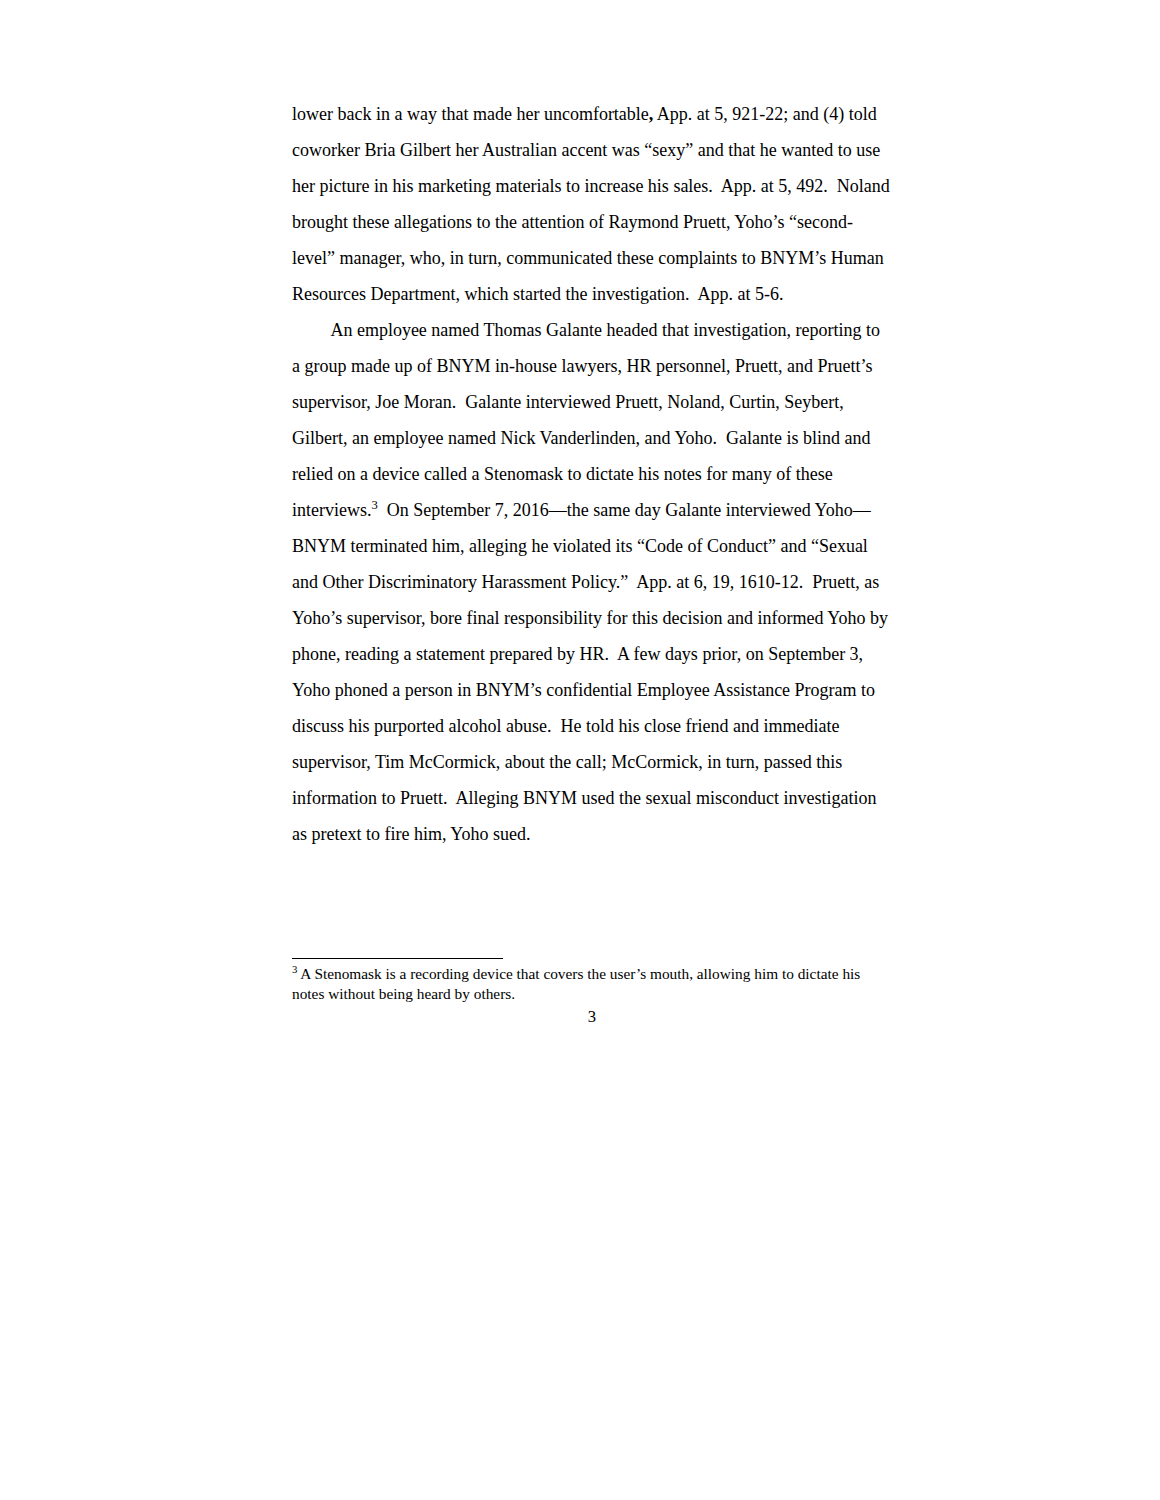lower back in a way that made her uncomfortable, App. at 5, 921-22; and (4) told coworker Bria Gilbert her Australian accent was “sexy” and that he wanted to use her picture in his marketing materials to increase his sales. App. at 5, 492. Noland brought these allegations to the attention of Raymond Pruett, Yoho’s “second-level” manager, who, in turn, communicated these complaints to BNYM’s Human Resources Department, which started the investigation. App. at 5-6.
An employee named Thomas Galante headed that investigation, reporting to a group made up of BNYM in-house lawyers, HR personnel, Pruett, and Pruett’s supervisor, Joe Moran. Galante interviewed Pruett, Noland, Curtin, Seybert, Gilbert, an employee named Nick Vanderlinden, and Yoho. Galante is blind and relied on a device called a Stenomask to dictate his notes for many of these interviews.3 On September 7, 2016—the same day Galante interviewed Yoho—BNYM terminated him, alleging he violated its “Code of Conduct” and “Sexual and Other Discriminatory Harassment Policy.” App. at 6, 19, 1610-12. Pruett, as Yoho’s supervisor, bore final responsibility for this decision and informed Yoho by phone, reading a statement prepared by HR. A few days prior, on September 3, Yoho phoned a person in BNYM’s confidential Employee Assistance Program to discuss his purported alcohol abuse. He told his close friend and immediate supervisor, Tim McCormick, about the call; McCormick, in turn, passed this information to Pruett. Alleging BNYM used the sexual misconduct investigation as pretext to fire him, Yoho sued.
3 A Stenomask is a recording device that covers the user’s mouth, allowing him to dictate his notes without being heard by others.
3